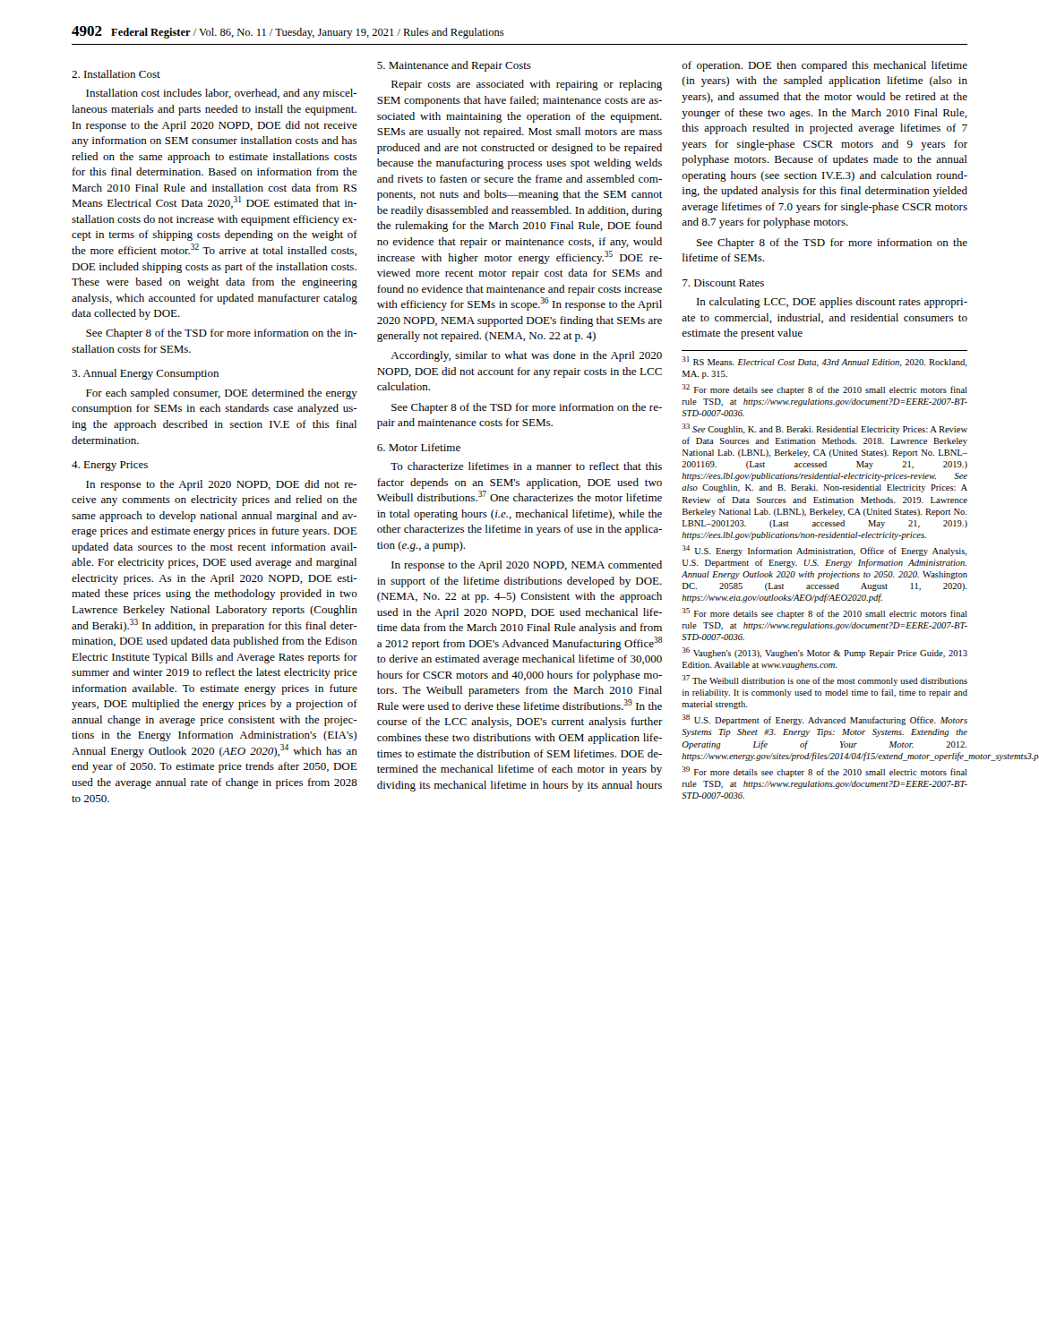4902
Federal Register / Vol. 86, No. 11 / Tuesday, January 19, 2021 / Rules and Regulations
2. Installation Cost
Installation cost includes labor, overhead, and any miscellaneous materials and parts needed to install the equipment. In response to the April 2020 NOPD, DOE did not receive any information on SEM consumer installation costs and has relied on the same approach to estimate installations costs for this final determination. Based on information from the March 2010 Final Rule and installation cost data from RS Means Electrical Cost Data 2020,31 DOE estimated that installation costs do not increase with equipment efficiency except in terms of shipping costs depending on the weight of the more efficient motor.32 To arrive at total installed costs, DOE included shipping costs as part of the installation costs. These were based on weight data from the engineering analysis, which accounted for updated manufacturer catalog data collected by DOE.
See Chapter 8 of the TSD for more information on the installation costs for SEMs.
3. Annual Energy Consumption
For each sampled consumer, DOE determined the energy consumption for SEMs in each standards case analyzed using the approach described in section IV.E of this final determination.
4. Energy Prices
In response to the April 2020 NOPD, DOE did not receive any comments on electricity prices and relied on the same approach to develop national annual marginal and average prices and estimate energy prices in future years. DOE updated data sources to the most recent information available. For electricity prices, DOE used average and marginal electricity prices. As in the April 2020 NOPD, DOE estimated these prices using the methodology provided in two Lawrence Berkeley National Laboratory reports (Coughlin and Beraki).33 In addition, in preparation for this final determination, DOE used updated data published from the Edison Electric Institute Typical Bills and Average Rates reports for summer and winter 2019 to reflect the latest electricity price information available. To estimate energy prices in future years, DOE multiplied the energy prices by a projection of annual change in average price consistent with the projections in the Energy Information Administration's (EIA's) Annual Energy Outlook 2020 (AEO 2020),34 which has an end year of 2050. To estimate price trends after 2050, DOE used the average annual rate of change in prices from 2028 to 2050.
5. Maintenance and Repair Costs
Repair costs are associated with repairing or replacing SEM components that have failed; maintenance costs are associated with maintaining the operation of the equipment. SEMs are usually not repaired. Most small motors are mass produced and are not constructed or designed to be repaired because the manufacturing process uses spot welding welds and rivets to fasten or secure the frame and assembled components, not nuts and bolts—meaning that the SEM cannot be readily disassembled and reassembled. In addition, during the rulemaking for the March 2010 Final Rule, DOE found no evidence that repair or maintenance costs, if any, would increase with higher motor energy efficiency.35 DOE reviewed more recent motor repair cost data for SEMs and found no evidence that maintenance and repair costs increase with efficiency for SEMs in scope.36 In response to the April 2020 NOPD, NEMA supported DOE's finding that SEMs are generally not repaired. (NEMA, No. 22 at p. 4)
Accordingly, similar to what was done in the April 2020 NOPD, DOE did not account for any repair costs in the LCC calculation.
See Chapter 8 of the TSD for more information on the repair and maintenance costs for SEMs.
6. Motor Lifetime
To characterize lifetimes in a manner to reflect that this factor depends on an SEM's application, DOE used two Weibull distributions.37 One characterizes the motor lifetime in total operating hours (i.e., mechanical lifetime), while the other characterizes the lifetime in years of use in the application (e.g., a pump).
In response to the April 2020 NOPD, NEMA commented in support of the lifetime distributions developed by DOE. (NEMA, No. 22 at pp. 4–5) Consistent with the approach used in the April 2020 NOPD, DOE used mechanical lifetime data from the March 2010 Final Rule analysis and from a 2012 report from DOE's Advanced Manufacturing Office38 to derive an estimated average mechanical lifetime of 30,000 hours for CSCR motors and 40,000 hours for polyphase motors. The Weibull parameters from the March 2010 Final Rule were used to derive these lifetime distributions.39 In the course of the LCC analysis, DOE's current analysis further combines these two distributions with OEM application lifetimes to estimate the distribution of SEM lifetimes. DOE determined the mechanical lifetime of each motor in years by dividing its mechanical lifetime in hours by its annual hours of operation. DOE then compared this mechanical lifetime (in years) with the sampled application lifetime (also in years), and assumed that the motor would be retired at the younger of these two ages. In the March 2010 Final Rule, this approach resulted in projected average lifetimes of 7 years for single-phase CSCR motors and 9 years for polyphase motors. Because of updates made to the annual operating hours (see section IV.E.3) and calculation rounding, the updated analysis for this final determination yielded average lifetimes of 7.0 years for single-phase CSCR motors and 8.7 years for polyphase motors.
See Chapter 8 of the TSD for more information on the lifetime of SEMs.
7. Discount Rates
In calculating LCC, DOE applies discount rates appropriate to commercial, industrial, and residential consumers to estimate the present value
31 RS Means. Electrical Cost Data, 43rd Annual Edition, 2020. Rockland, MA. p. 315.
32 For more details see chapter 8 of the 2010 small electric motors final rule TSD, at https://www.regulations.gov/document?D=EERE-2007-BT-STD-0007-0036.
33 See Coughlin, K. and B. Beraki. Residential Electricity Prices: A Review of Data Sources and Estimation Methods. 2018. Lawrence Berkeley National Lab. (LBNL), Berkeley, CA (United States). Report No. LBNL–2001169. (Last accessed May 21, 2019.) https://ees.lbl.gov/publications/residential-electricity-prices-review. See also Coughlin, K. and B. Beraki. Non-residential Electricity Prices: A Review of Data Sources and Estimation Methods. 2019. Lawrence Berkeley National Lab. (LBNL), Berkeley, CA (United States). Report No. LBNL–2001203. (Last accessed May 21, 2019.) https://ees.lbl.gov/publications/non-residential-electricity-prices.
34 U.S. Energy Information Administration, Office of Energy Analysis, U.S. Department of Energy. U.S. Energy Information Administration. Annual Energy Outlook 2020 with projections to 2050. 2020. Washington DC. 20585 (Last accessed August 11, 2020). https://www.eia.gov/outlooks/AEO/pdf/AEO2020.pdf.
35 For more details see chapter 8 of the 2010 small electric motors final rule TSD, at https://www.regulations.gov/document?D=EERE-2007-BT-STD-0007-0036.
36 Vaughen's (2013), Vaughen's Motor & Pump Repair Price Guide, 2013 Edition. Available at www.vaughens.com.
37 The Weibull distribution is one of the most commonly used distributions in reliability. It is commonly used to model time to fail, time to repair and material strength.
38 U.S. Department of Energy. Advanced Manufacturing Office. Motors Systems Tip Sheet #3. Energy Tips: Motor Systems. Extending the Operating Life of Your Motor. 2012. https://www.energy.gov/sites/prod/files/2014/04/f15/extend_motor_operlife_motor_systemts3.pdf.
39 For more details see chapter 8 of the 2010 small electric motors final rule TSD, at https://www.regulations.gov/document?D=EERE-2007-BT-STD-0007-0036.